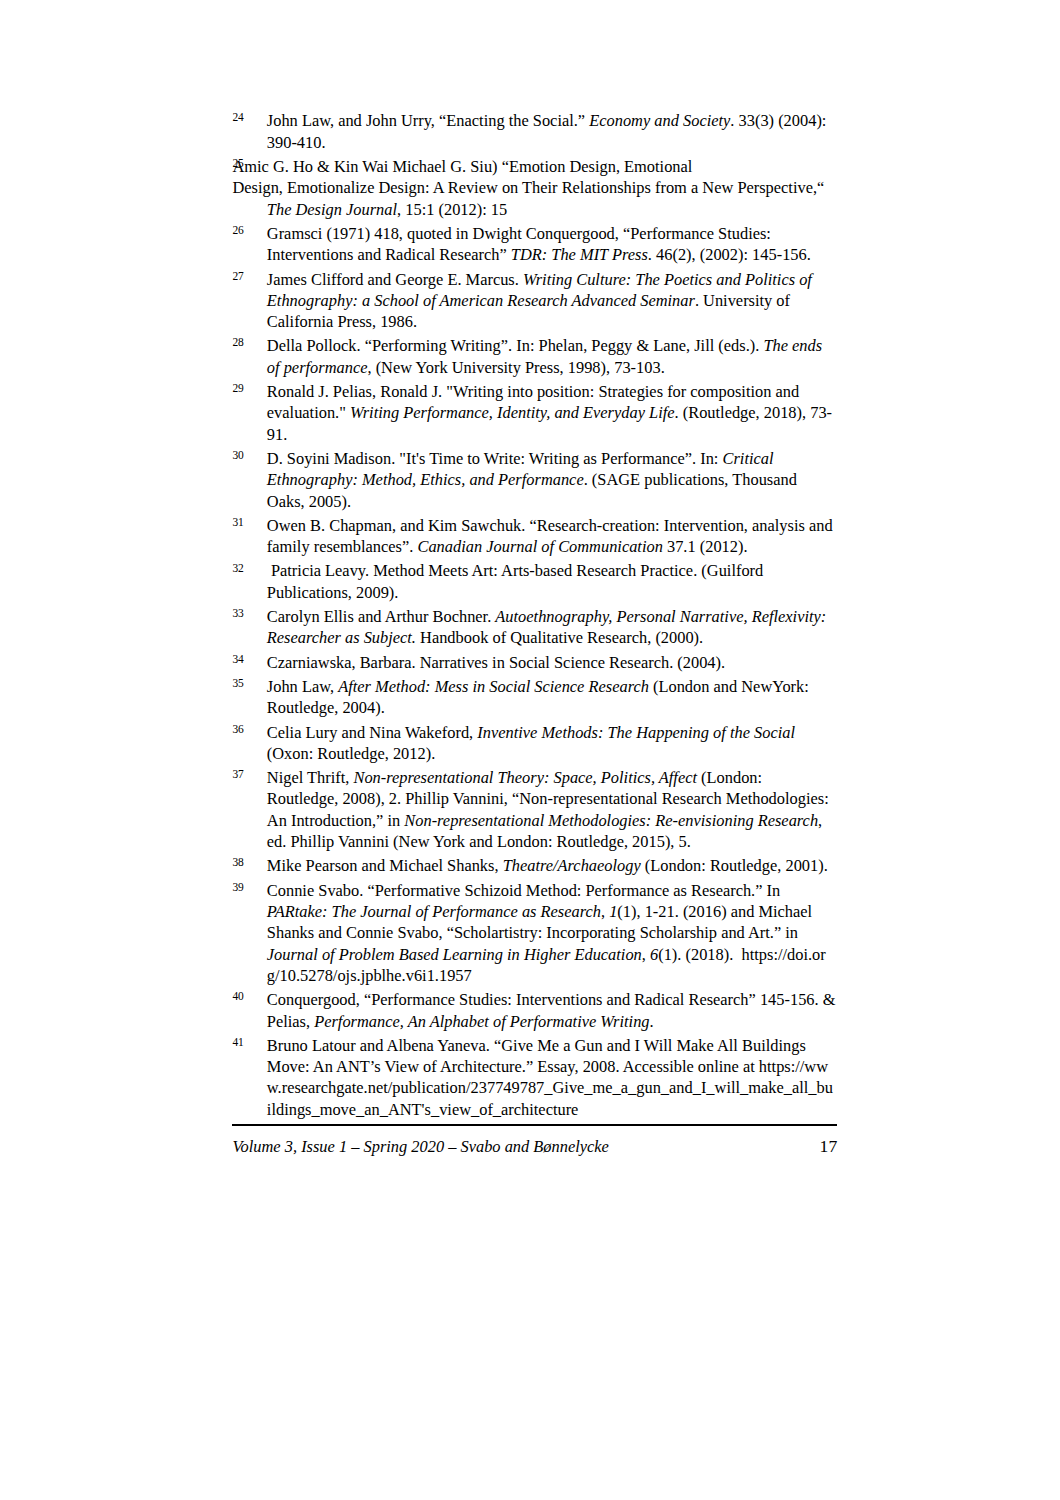24 John Law, and John Urry, “Enacting the Social.” Economy and Society. 33(3) (2004): 390-410.
25 Amic G. Ho & Kin Wai Michael G. Siu) “Emotion Design, Emotional Design, Emotionalize Design: A Review on Their Relationships from a New Perspective,“ The Design Journal, 15:1 (2012): 15
26 Gramsci (1971) 418, quoted in Dwight Conquergood, “Performance Studies: Interventions and Radical Research” TDR: The MIT Press. 46(2), (2002): 145-156.
27 James Clifford and George E. Marcus. Writing Culture: The Poetics and Politics of Ethnography: a School of American Research Advanced Seminar. University of California Press, 1986.
28 Della Pollock. “Performing Writing”. In: Phelan, Peggy & Lane, Jill (eds.). The ends of performance, (New York University Press, 1998), 73-103.
29 Ronald J. Pelias, Ronald J. "Writing into position: Strategies for composition and evaluation." Writing Performance, Identity, and Everyday Life. (Routledge, 2018), 73-91.
30 D. Soyini Madison. "It's Time to Write: Writing as Performance”. In: Critical Ethnography: Method, Ethics, and Performance. (SAGE publications, Thousand Oaks, 2005).
31 Owen B. Chapman, and Kim Sawchuk. “Research-creation: Intervention, analysis and family resemblances”. Canadian Journal of Communication 37.1 (2012).
32 Patricia Leavy. Method Meets Art: Arts-based Research Practice. (Guilford Publications, 2009).
33 Carolyn Ellis and Arthur Bochner. Autoethnography, Personal Narrative, Reflexivity: Researcher as Subject. Handbook of Qualitative Research, (2000).
34 Czarniawska, Barbara. Narratives in Social Science Research. (2004).
35 John Law, After Method: Mess in Social Science Research (London and NewYork: Routledge, 2004).
36 Celia Lury and Nina Wakeford, Inventive Methods: The Happening of the Social (Oxon: Routledge, 2012).
37 Nigel Thrift, Non-representational Theory: Space, Politics, Affect (London: Routledge, 2008), 2. Phillip Vannini, “Non-representational Research Methodologies: An Introduction,” in Non-representational Methodologies: Re-envisioning Research, ed. Phillip Vannini (New York and London: Routledge, 2015), 5.
38 Mike Pearson and Michael Shanks, Theatre/Archaeology (London: Routledge, 2001).
39 Connie Svabo. “Performative Schizoid Method: Performance as Research.” In PARtake: The Journal of Performance as Research, 1(1), 1-21. (2016) and Michael Shanks and Connie Svabo, “Scholartistry: Incorporating Scholarship and Art.” in Journal of Problem Based Learning in Higher Education, 6(1). (2018). https://doi.org/10.5278/ojs.jpblhe.v6i1.1957
40 Conquergood, “Performance Studies: Interventions and Radical Research” 145-156. & Pelias, Performance, An Alphabet of Performative Writing.
41 Bruno Latour and Albena Yaneva. “Give Me a Gun and I Will Make All Buildings Move: An ANT’s View of Architecture.” Essay, 2008. Accessible online at https://www.researchgate.net/publication/237749787_Give_me_a_gun_and_I_will_make_all_buildings_move_an_ANT's_view_of_architecture
Volume 3, Issue 1 – Spring 2020 – Svabo and Bønnelycke 17